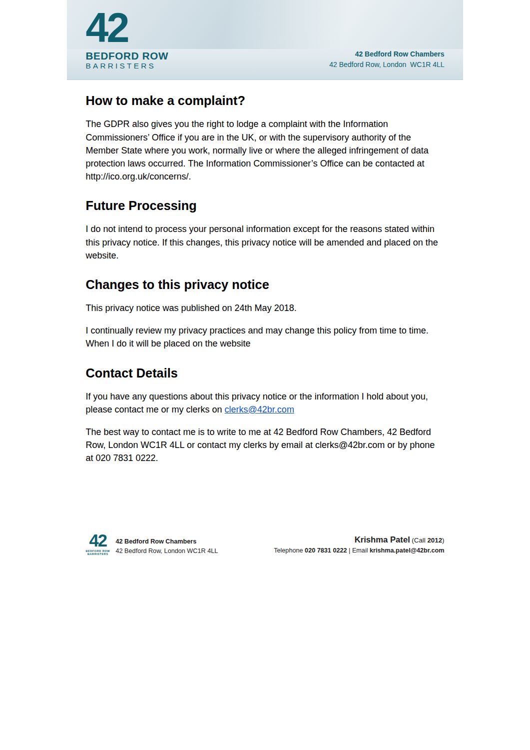42 BEDFORD ROW BARRISTERS
42 Bedford Row Chambers
42 Bedford Row, London WC1R 4LL
How to make a complaint?
The GDPR also gives you the right to lodge a complaint with the Information Commissioners’ Office if you are in the UK, or with the supervisory authority of the Member State where you work, normally live or where the alleged infringement of data protection laws occurred. The Information Commissioner’s Office can be contacted at http://ico.org.uk/concerns/.
Future Processing
I do not intend to process your personal information except for the reasons stated within this privacy notice. If this changes, this privacy notice will be amended and placed on the website.
Changes to this privacy notice
This privacy notice was published on 24th May 2018.
I continually review my privacy practices and may change this policy from time to time. When I do it will be placed on the website
Contact Details
If you have any questions about this privacy notice or the information I hold about you, please contact me or my clerks on clerks@42br.com
The best way to contact me is to write to me at 42 Bedford Row Chambers, 42 Bedford Row, London WC1R 4LL or contact my clerks by email at clerks@42br.com or by phone at 020 7831 0222.
42 BEDFORD ROW
BARRISTERS
42 Bedford Row Chambers
42 Bedford Row, London WC1R 4LL
Krishma Patel (Call 2012)
Telephone 020 7831 0222 | Email krishma.patel@42br.com